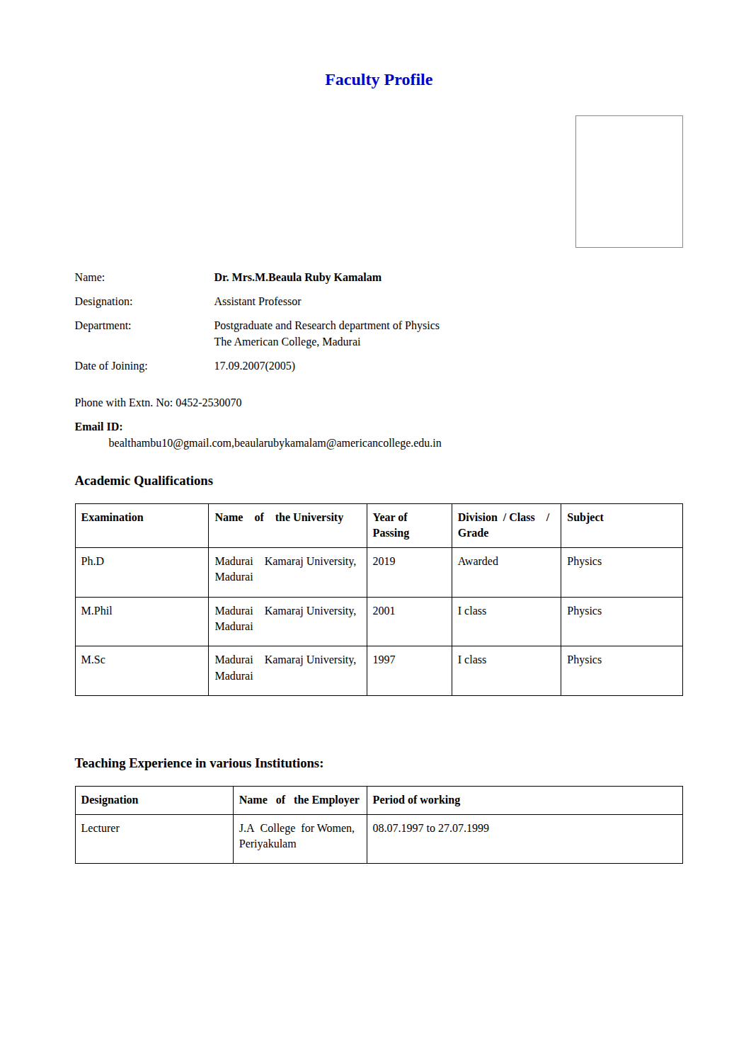Faculty Profile
| Name: | Dr. Mrs.M.Beaula Ruby Kamalam |
| Designation: | Assistant Professor |
| Department: | Postgraduate and Research department of Physics The American College, Madurai |
| Date of Joining: | 17.09.2007(2005) |
Phone with Extn. No: 0452-2530070
Email ID: bealthambu10@gmail.com,beaularubykamalam@americancollege.edu.in
Academic Qualifications
| Examination | Name of the University | Year of Passing | Division / Class / Grade | Subject |
| --- | --- | --- | --- | --- |
| Ph.D | Madurai Kamaraj University, Madurai | 2019 | Awarded | Physics |
| M.Phil | Madurai Kamaraj University, Madurai | 2001 | I class | Physics |
| M.Sc | Madurai Kamaraj University, Madurai | 1997 | I class | Physics |
Teaching Experience in various Institutions:
| Designation | Name of the Employer | Period of working |
| --- | --- | --- |
| Lecturer | J.A College for Women, Periyakulam | 08.07.1997 to 27.07.1999 |